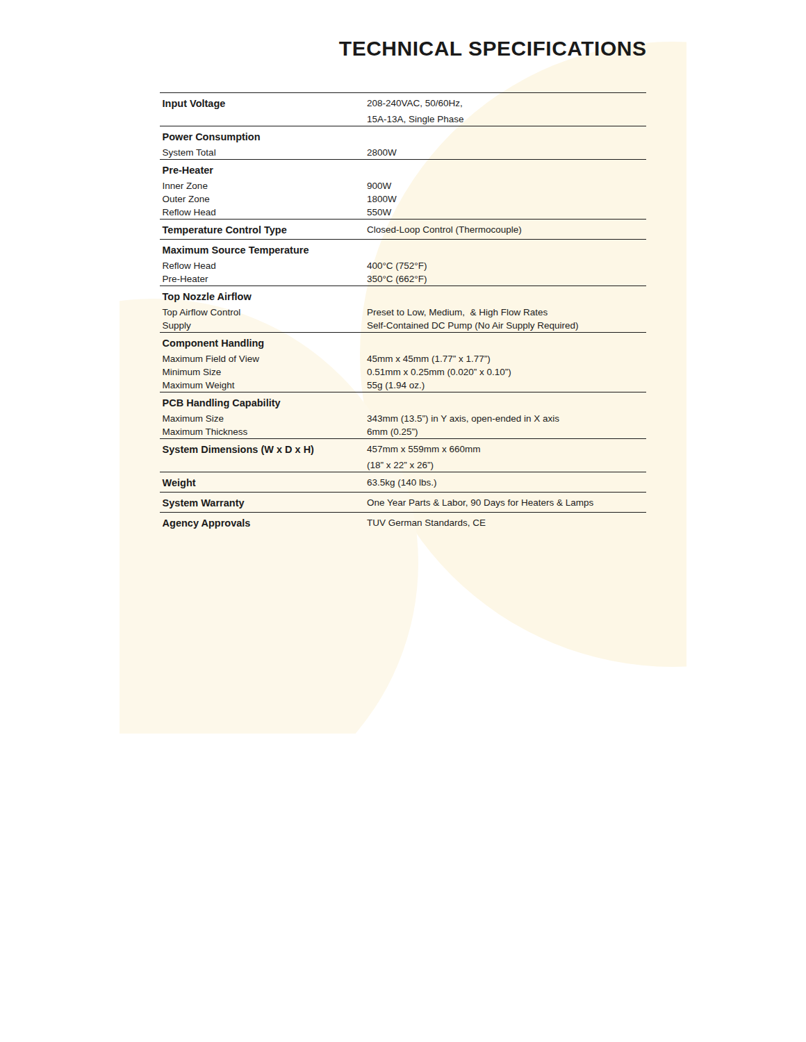TECHNICAL SPECIFICATIONS
| Input Voltage | 208-240VAC, 50/60Hz, |
| | 15A-13A, Single Phase |
| Power Consumption | |
| System Total | 2800W |
| Pre-Heater | |
| Inner Zone | 900W |
| Outer Zone | 1800W |
| Reflow Head | 550W |
| Temperature Control Type | Closed-Loop Control (Thermocouple) |
| Maximum Source Temperature | |
| Reflow Head | 400°C (752°F) |
| Pre-Heater | 350°C (662°F) |
| Top Nozzle Airflow | |
| Top Airflow Control | Preset to Low, Medium, & High Flow Rates |
| Supply | Self-Contained DC Pump (No Air Supply Required) |
| Component Handling | |
| Maximum Field of View | 45mm x 45mm (1.77” x 1.77”) |
| Minimum Size | 0.51mm x 0.25mm (0.020” x 0.10”) |
| Maximum Weight | 55g (1.94 oz.) |
| PCB Handling Capability | |
| Maximum Size | 343mm (13.5”) in Y axis, open-ended in X axis |
| Maximum Thickness | 6mm (0.25”) |
| System Dimensions (W x D x H) | 457mm x 559mm x 660mm |
| | (18” x 22” x 26”) |
| Weight | 63.5kg (140 lbs.) |
| System Warranty | One Year Parts & Labor, 90 Days for Heaters & Lamps |
| Agency Approvals | TUV German Standards, CE |